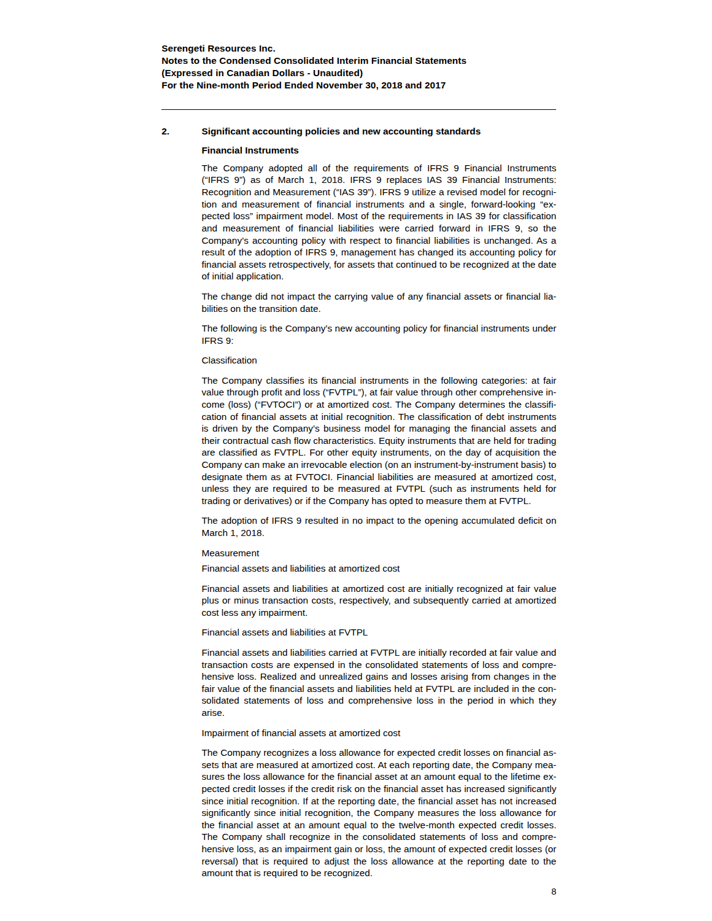Serengeti Resources Inc.
Notes to the Condensed Consolidated Interim Financial Statements
(Expressed in Canadian Dollars - Unaudited)
For the Nine-month Period Ended November 30, 2018 and 2017
2.
Significant accounting policies and new accounting standards
Financial Instruments
The Company adopted all of the requirements of IFRS 9 Financial Instruments (“IFRS 9”) as of March 1, 2018. IFRS 9 replaces IAS 39 Financial Instruments: Recognition and Measurement (“IAS 39”). IFRS 9 utilize a revised model for recognition and measurement of financial instruments and a single, forward-looking “expected loss” impairment model. Most of the requirements in IAS 39 for classification and measurement of financial liabilities were carried forward in IFRS 9, so the Company’s accounting policy with respect to financial liabilities is unchanged. As a result of the adoption of IFRS 9, management has changed its accounting policy for financial assets retrospectively, for assets that continued to be recognized at the date of initial application.
The change did not impact the carrying value of any financial assets or financial liabilities on the transition date.
The following is the Company’s new accounting policy for financial instruments under IFRS 9:
Classification
The Company classifies its financial instruments in the following categories: at fair value through profit and loss (“FVTPL”), at fair value through other comprehensive income (loss) (“FVTOCI”) or at amortized cost. The Company determines the classification of financial assets at initial recognition. The classification of debt instruments is driven by the Company’s business model for managing the financial assets and their contractual cash flow characteristics. Equity instruments that are held for trading are classified as FVTPL. For other equity instruments, on the day of acquisition the Company can make an irrevocable election (on an instrument-by-instrument basis) to designate them as at FVTOCI. Financial liabilities are measured at amortized cost, unless they are required to be measured at FVTPL (such as instruments held for trading or derivatives) or if the Company has opted to measure them at FVTPL.
The adoption of IFRS 9 resulted in no impact to the opening accumulated deficit on March 1, 2018.
Measurement
Financial assets and liabilities at amortized cost
Financial assets and liabilities at amortized cost are initially recognized at fair value plus or minus transaction costs, respectively, and subsequently carried at amortized cost less any impairment.
Financial assets and liabilities at FVTPL
Financial assets and liabilities carried at FVTPL are initially recorded at fair value and transaction costs are expensed in the consolidated statements of loss and comprehensive loss. Realized and unrealized gains and losses arising from changes in the fair value of the financial assets and liabilities held at FVTPL are included in the consolidated statements of loss and comprehensive loss in the period in which they arise.
Impairment of financial assets at amortized cost
The Company recognizes a loss allowance for expected credit losses on financial assets that are measured at amortized cost. At each reporting date, the Company measures the loss allowance for the financial asset at an amount equal to the lifetime expected credit losses if the credit risk on the financial asset has increased significantly since initial recognition. If at the reporting date, the financial asset has not increased significantly since initial recognition, the Company measures the loss allowance for the financial asset at an amount equal to the twelve-month expected credit losses. The Company shall recognize in the consolidated statements of loss and comprehensive loss, as an impairment gain or loss, the amount of expected credit losses (or reversal) that is required to adjust the loss allowance at the reporting date to the amount that is required to be recognized.
8